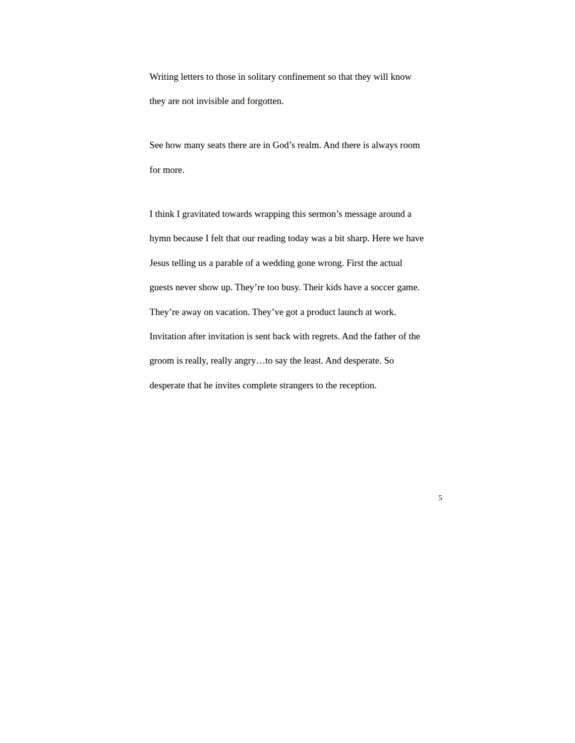Writing letters to those in solitary confinement so that they will know they are not invisible and forgotten.
See how many seats there are in God’s realm. And there is always room for more.
I think I gravitated towards wrapping this sermon’s message around a hymn because I felt that our reading today was a bit sharp. Here we have Jesus telling us a parable of a wedding gone wrong. First the actual guests never show up. They’re too busy. Their kids have a soccer game. They’re away on vacation. They’ve got a product launch at work. Invitation after invitation is sent back with regrets. And the father of the groom is really, really angry…to say the least. And desperate. So desperate that he invites complete strangers to the reception.
5